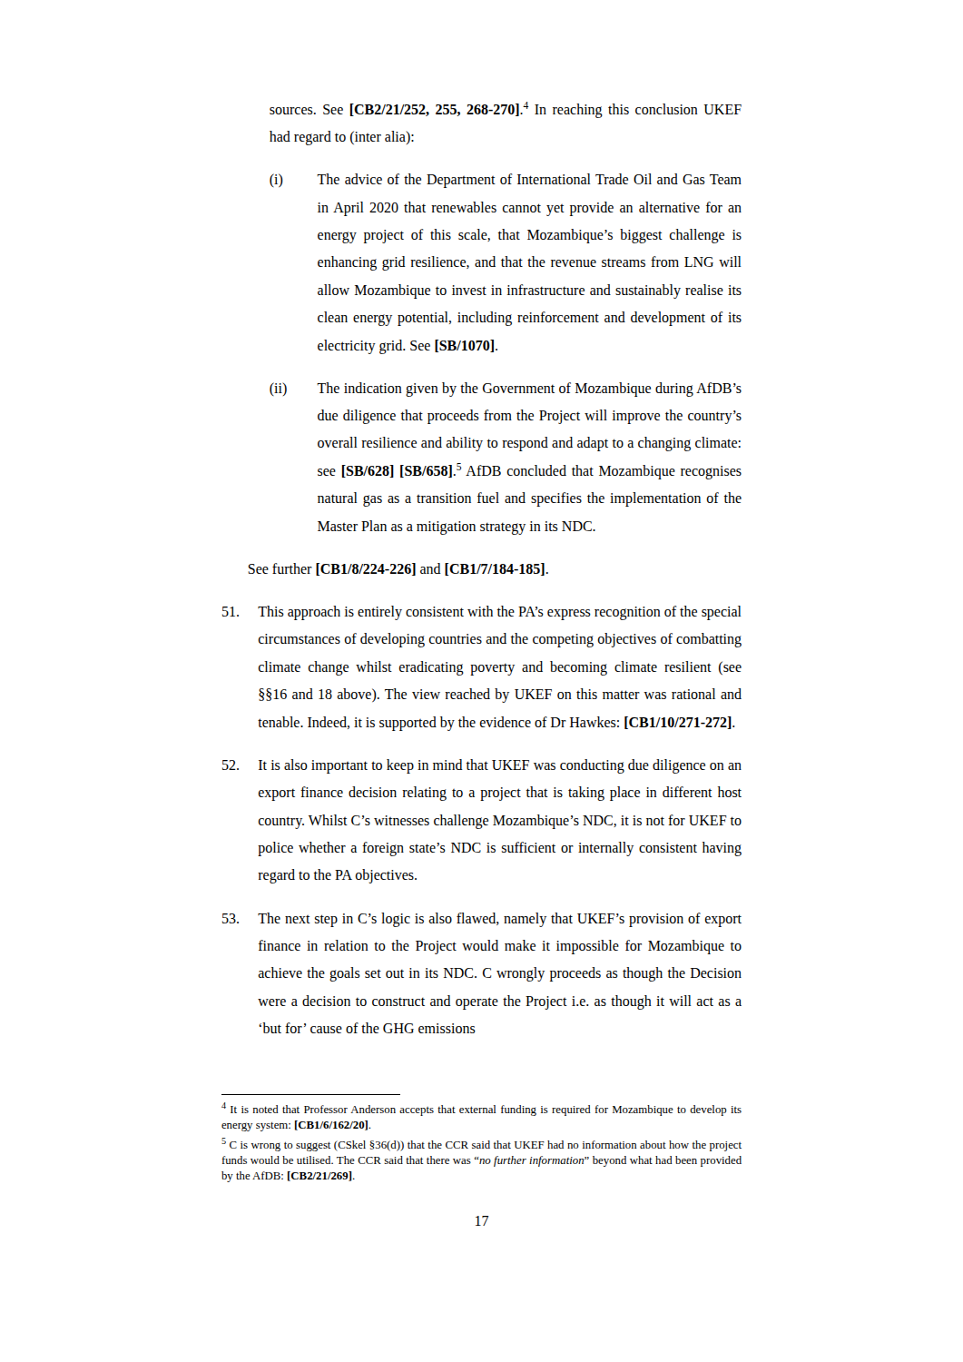sources. See [CB2/21/252, 255, 268-270].4 In reaching this conclusion UKEF had regard to (inter alia):
(i)
The advice of the Department of International Trade Oil and Gas Team in April 2020 that renewables cannot yet provide an alternative for an energy project of this scale, that Mozambique’s biggest challenge is enhancing grid resilience, and that the revenue streams from LNG will allow Mozambique to invest in infrastructure and sustainably realise its clean energy potential, including reinforcement and development of its electricity grid. See [SB/1070].
(ii)
The indication given by the Government of Mozambique during AfDB’s due diligence that proceeds from the Project will improve the country’s overall resilience and ability to respond and adapt to a changing climate: see [SB/628] [SB/658].5 AfDB concluded that Mozambique recognises natural gas as a transition fuel and specifies the implementation of the Master Plan as a mitigation strategy in its NDC.
See further [CB1/8/224-226] and [CB1/7/184-185].
51.
This approach is entirely consistent with the PA’s express recognition of the special circumstances of developing countries and the competing objectives of combatting climate change whilst eradicating poverty and becoming climate resilient (see §§16 and 18 above). The view reached by UKEF on this matter was rational and tenable. Indeed, it is supported by the evidence of Dr Hawkes: [CB1/10/271-272].
52.
It is also important to keep in mind that UKEF was conducting due diligence on an export finance decision relating to a project that is taking place in different host country. Whilst C’s witnesses challenge Mozambique’s NDC, it is not for UKEF to police whether a foreign state’s NDC is sufficient or internally consistent having regard to the PA objectives.
53.
The next step in C’s logic is also flawed, namely that UKEF’s provision of export finance in relation to the Project would make it impossible for Mozambique to achieve the goals set out in its NDC. C wrongly proceeds as though the Decision were a decision to construct and operate the Project i.e. as though it will act as a ‘but for’ cause of the GHG emissions
4 It is noted that Professor Anderson accepts that external funding is required for Mozambique to develop its energy system: [CB1/6/162/20].
5 C is wrong to suggest (CSkel §36(d)) that the CCR said that UKEF had no information about how the project funds would be utilised. The CCR said that there was “no further information” beyond what had been provided by the AfDB: [CB2/21/269].
17